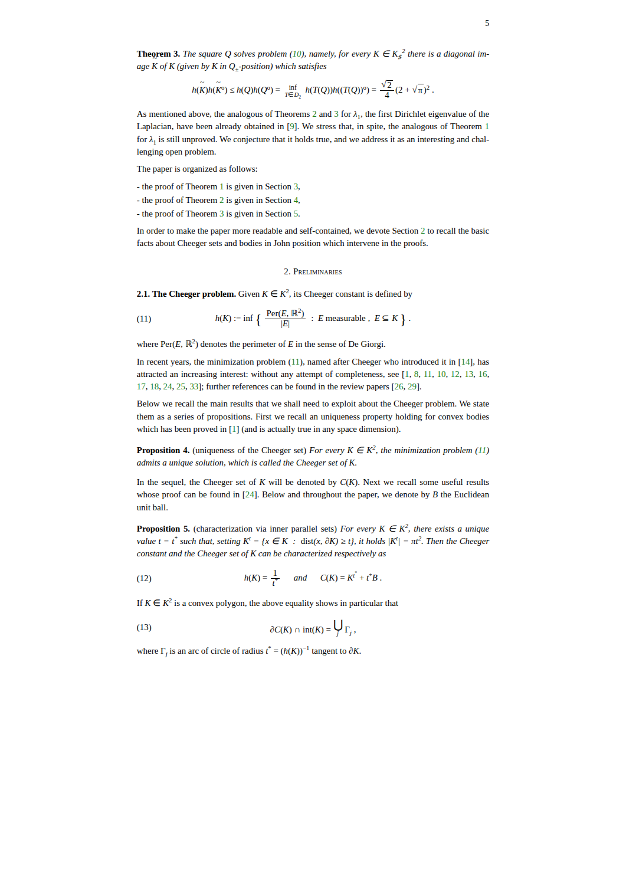5
Theorem 3. The square Q solves problem (10), namely, for every K ∈ K♯2 there is a diagonal image ~K of K (given by K in Q±-position) which satisfies
h(~K)h(~Ko) ≤ h(Q)h(Qo) = inf T∈D2 h(T(Q))h((T(Q))o) = 24(2 + π)2 .
As mentioned above, the analogous of Theorems 2 and 3 for λ1, the first Dirichlet eigenvalue of the Laplacian, have been already obtained in [9]. We stress that, in spite, the analogous of Theorem 1 for λ1 is still unproved. We conjecture that it holds true, and we address it as an interesting and challenging open problem.
The paper is organized as follows:
- the proof of Theorem 1 is given in Section 3,
- the proof of Theorem 2 is given in Section 4,
- the proof of Theorem 3 is given in Section 5.
In order to make the paper more readable and self-contained, we devote Section 2 to recall the basic facts about Cheeger sets and bodies in John position which intervene in the proofs.
2. Preliminaries
2.1. The Cheeger problem. Given K ∈ K2, its Cheeger constant is defined by
(11)
h(K) := inf { Per(E, ℝ2)|E| : E measurable , E ⊆ K } .
where Per(E, ℝ2) denotes the perimeter of E in the sense of De Giorgi.
In recent years, the minimization problem (11), named after Cheeger who introduced it in [14], has attracted an increasing interest: without any attempt of completeness, see [1, 8, 11, 10, 12, 13, 16, 17, 18, 24, 25, 33]; further references can be found in the review papers [26, 29].
Below we recall the main results that we shall need to exploit about the Cheeger problem. We state them as a series of propositions. First we recall an uniqueness property holding for convex bodies which has been proved in [1] (and is actually true in any space dimension).
Proposition 4. (uniqueness of the Cheeger set) For every K ∈ K2, the minimization problem (11) admits a unique solution, which is called the Cheeger set of K.
In the sequel, the Cheeger set of K will be denoted by C(K). Next we recall some useful results whose proof can be found in [24]. Below and throughout the paper, we denote by B the Euclidean unit ball.
Proposition 5. (characterization via inner parallel sets) For every K ∈ K2, there exists a unique value t = t* such that, setting Kt = {x ∈ K : dist(x, ∂K) ≥ t}, it holds |Kt| = πt2. Then the Cheeger constant and the Cheeger set of K can be characterized respectively as
(12)
h(K) = 1 t* and C(K) = Kt* + t*B .
If K ∈ K2 is a convex polygon, the above equality shows in particular that
(13)
∂C(K) ∩ int(K) = ⋃ j Γj ,
where Γj is an arc of circle of radius t* = (h(K))−1 tangent to ∂K.